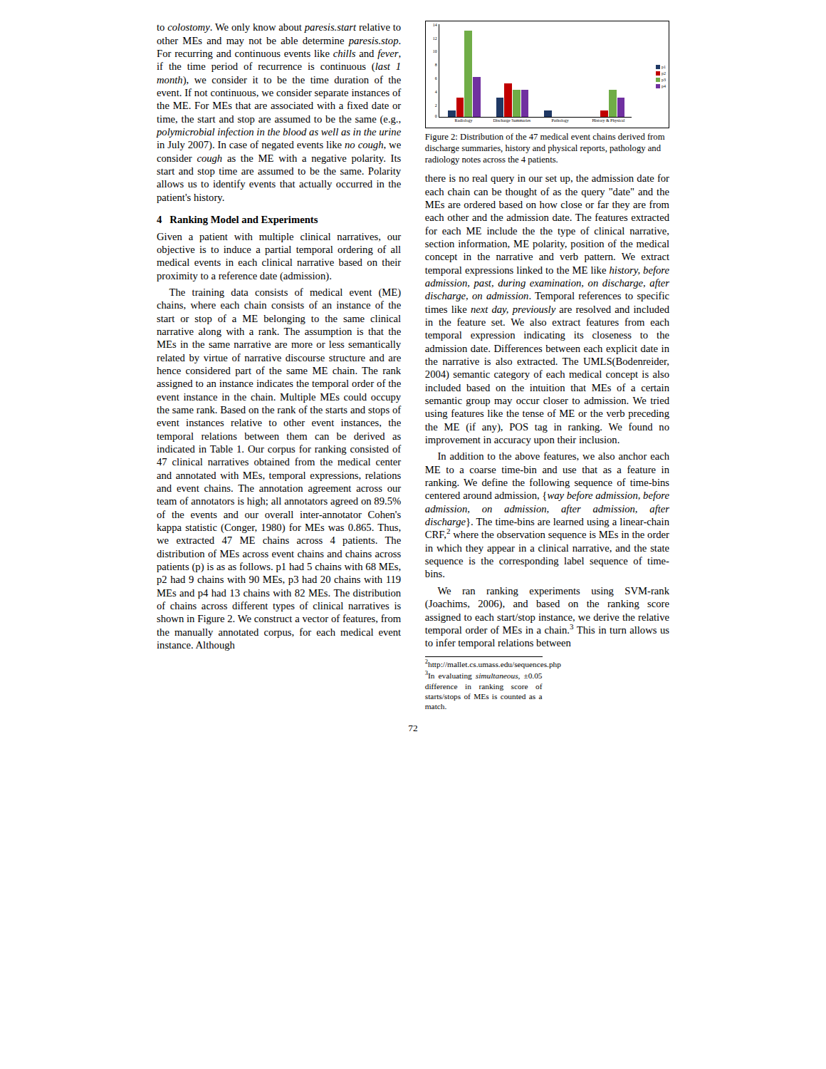to colostomy. We only know about paresis.start relative to other MEs and may not be able determine paresis.stop. For recurring and continuous events like chills and fever, if the time period of recurrence is continuous (last 1 month), we consider it to be the time duration of the event. If not continuous, we consider separate instances of the ME. For MEs that are associated with a fixed date or time, the start and stop are assumed to be the same (e.g., polymicrobial infection in the blood as well as in the urine in July 2007). In case of negated events like no cough, we consider cough as the ME with a negative polarity. Its start and stop time are assumed to be the same. Polarity allows us to identify events that actually occurred in the patient's history.
4 Ranking Model and Experiments
Given a patient with multiple clinical narratives, our objective is to induce a partial temporal ordering of all medical events in each clinical narrative based on their proximity to a reference date (admission).
The training data consists of medical event (ME) chains, where each chain consists of an instance of the start or stop of a ME belonging to the same clinical narrative along with a rank. The assumption is that the MEs in the same narrative are more or less semantically related by virtue of narrative discourse structure and are hence considered part of the same ME chain. The rank assigned to an instance indicates the temporal order of the event instance in the chain. Multiple MEs could occupy the same rank. Based on the rank of the starts and stops of event instances relative to other event instances, the temporal relations between them can be derived as indicated in Table 1. Our corpus for ranking consisted of 47 clinical narratives obtained from the medical center and annotated with MEs, temporal expressions, relations and event chains. The annotation agreement across our team of annotators is high; all annotators agreed on 89.5% of the events and our overall inter-annotator Cohen's kappa statistic (Conger, 1980) for MEs was 0.865. Thus, we extracted 47 ME chains across 4 patients. The distribution of MEs across event chains and chains across patients (p) is as as follows. p1 had 5 chains with 68 MEs, p2 had 9 chains with 90 MEs, p3 had 20 chains with 119 MEs and p4 had 13 chains with 82 MEs. The distribution of chains across different types of clinical narratives is shown in Figure 2. We construct a vector of features, from the manually annotated corpus, for each medical event instance. Although
14 12 10 8 6 4 2 0
Radiology Discharge Summaries Pathology History & Physical
p1
p2
p3
p4
Figure 2: Distribution of the 47 medical event chains derived from discharge summaries, history and physical reports, pathology and radiology notes across the 4 patients.
there is no real query in our set up, the admission date for each chain can be thought of as the query "date" and the MEs are ordered based on how close or far they are from each other and the admission date. The features extracted for each ME include the the type of clinical narrative, section information, ME polarity, position of the medical concept in the narrative and verb pattern. We extract temporal expressions linked to the ME like history, before admission, past, during examination, on discharge, after discharge, on admission. Temporal references to specific times like next day, previously are resolved and included in the feature set. We also extract features from each temporal expression indicating its closeness to the admission date. Differences between each explicit date in the narrative is also extracted. The UMLS(Bodenreider, 2004) semantic category of each medical concept is also included based on the intuition that MEs of a certain semantic group may occur closer to admission. We tried using features like the tense of ME or the verb preceding the ME (if any), POS tag in ranking. We found no improvement in accuracy upon their inclusion.
In addition to the above features, we also anchor each ME to a coarse time-bin and use that as a feature in ranking. We define the following sequence of time-bins centered around admission, {way before admission, before admission, on admission, after admission, after discharge}. The time-bins are learned using a linear-chain CRF,2 where the observation sequence is MEs in the order in which they appear in a clinical narrative, and the state sequence is the corresponding label sequence of time-bins.
We ran ranking experiments using SVM-rank (Joachims, 2006), and based on the ranking score assigned to each start/stop instance, we derive the relative temporal order of MEs in a chain.3 This in turn allows us to infer temporal relations between
2http://mallet.cs.umass.edu/sequences.php
3In evaluating simultaneous, ±0.05 difference in ranking score of starts/stops of MEs is counted as a match.
72